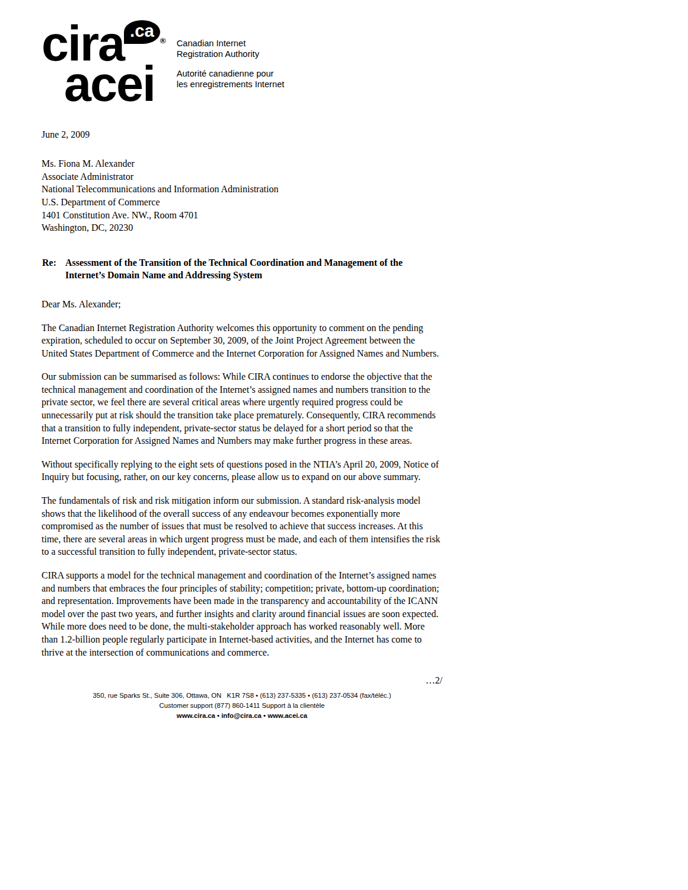cira.ca® acei
Canadian Internet
Registration Authority
Autorité canadienne pour
les enregistrements Internet
June 2, 2009
Ms. Fiona M. Alexander
Associate Administrator
National Telecommunications and Information Administration
U.S. Department of Commerce
1401 Constitution Ave. NW., Room 4701
Washington, DC, 20230
| Re: | Assessment of the Transition of the Technical Coordination and Management of the Internet’s Domain Name and Addressing System |
Dear Ms. Alexander;
The Canadian Internet Registration Authority welcomes this opportunity to comment on the pending expiration, scheduled to occur on September 30, 2009, of the Joint Project Agreement between the United States Department of Commerce and the Internet Corporation for Assigned Names and Numbers.
Our submission can be summarised as follows: While CIRA continues to endorse the objective that the technical management and coordination of the Internet’s assigned names and numbers transition to the private sector, we feel there are several critical areas where urgently required progress could be unnecessarily put at risk should the transition take place prematurely. Consequently, CIRA recommends that a transition to fully independent, private-sector status be delayed for a short period so that the Internet Corporation for Assigned Names and Numbers may make further progress in these areas.
Without specifically replying to the eight sets of questions posed in the NTIA’s April 20, 2009, Notice of Inquiry but focusing, rather, on our key concerns, please allow us to expand on our above summary.
The fundamentals of risk and risk mitigation inform our submission. A standard risk-analysis model shows that the likelihood of the overall success of any endeavour becomes exponentially more compromised as the number of issues that must be resolved to achieve that success increases. At this time, there are several areas in which urgent progress must be made, and each of them intensifies the risk to a successful transition to fully independent, private-sector status.
CIRA supports a model for the technical management and coordination of the Internet’s assigned names and numbers that embraces the four principles of stability; competition; private, bottom-up coordination; and representation. Improvements have been made in the transparency and accountability of the ICANN model over the past two years, and further insights and clarity around financial issues are soon expected. While more does need to be done, the multi-stakeholder approach has worked reasonably well. More than 1.2-billion people regularly participate in Internet-based activities, and the Internet has come to thrive at the intersection of communications and commerce.
…2/
350, rue Sparks St., Suite 306, Ottawa, ON K1R 7S8 • (613) 237-5335 • (613) 237-0534 (fax/téléc.)
Customer support (877) 860-1411 Support à la clientèle
www.cira.ca • info@cira.ca • www.acei.ca